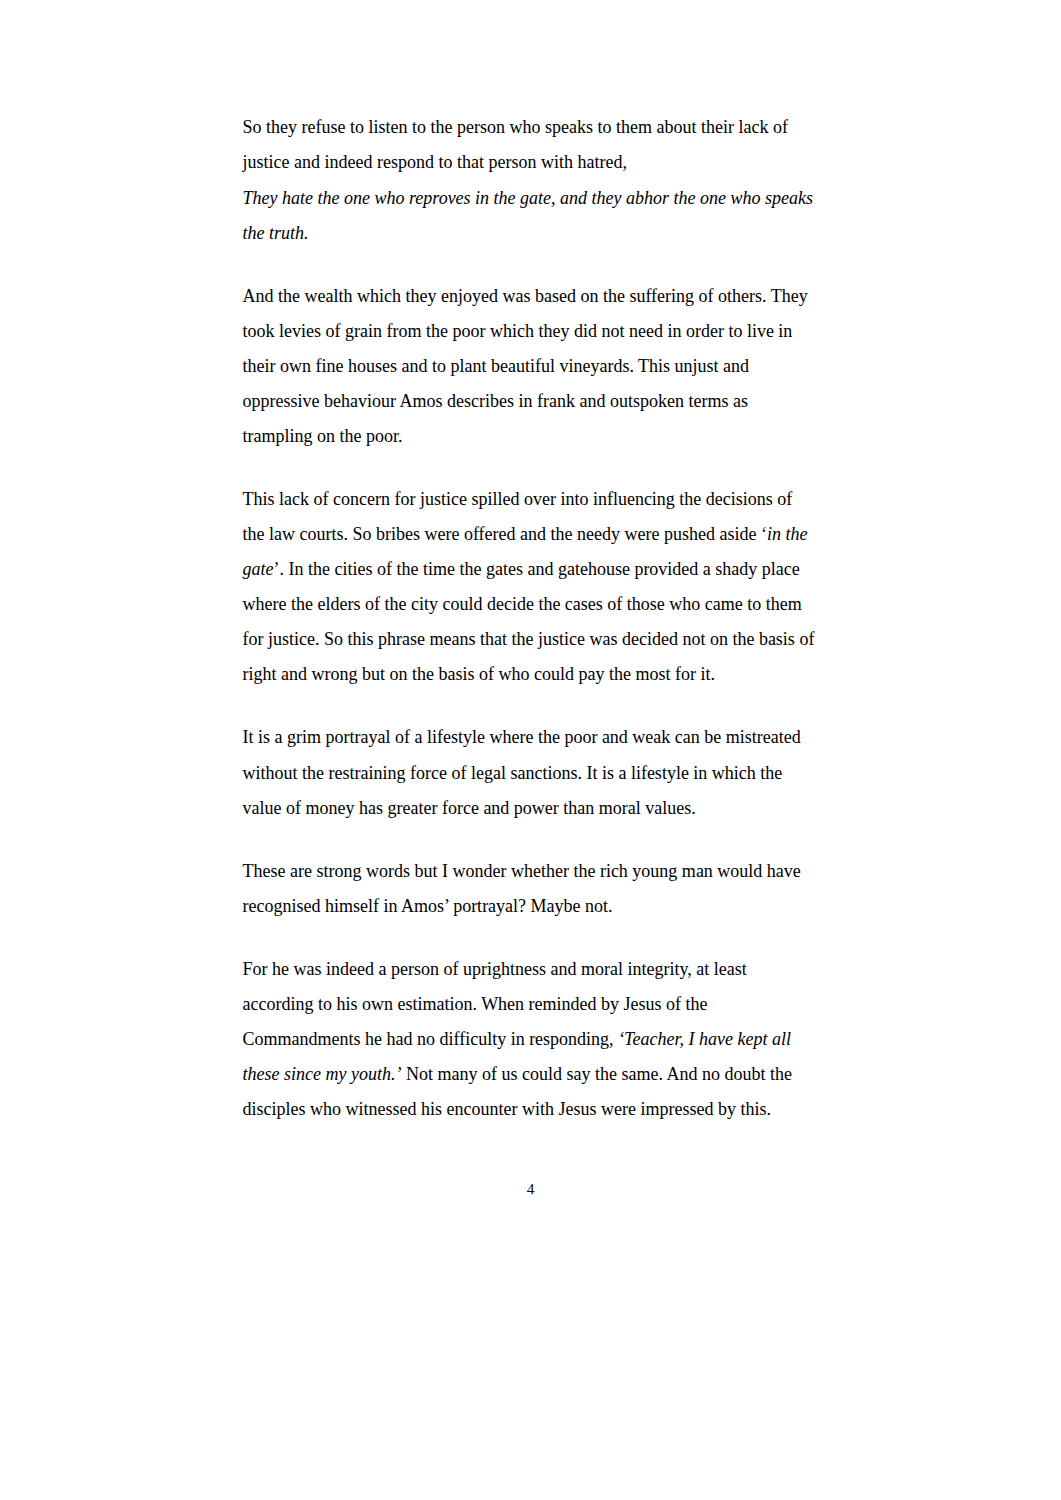So they refuse to listen to the person who speaks to them about their lack of justice and indeed respond to that person with hatred,
They hate the one who reproves in the gate, and they abhor the one who speaks the truth.
And the wealth which they enjoyed was based on the suffering of others. They took levies of grain from the poor which they did not need in order to live in their own fine houses and to plant beautiful vineyards. This unjust and oppressive behaviour Amos describes in frank and outspoken terms as trampling on the poor.
This lack of concern for justice spilled over into influencing the decisions of the law courts. So bribes were offered and the needy were pushed aside ‘in the gate’. In the cities of the time the gates and gatehouse provided a shady place where the elders of the city could decide the cases of those who came to them for justice. So this phrase means that the justice was decided not on the basis of right and wrong but on the basis of who could pay the most for it.
It is a grim portrayal of a lifestyle where the poor and weak can be mistreated without the restraining force of legal sanctions. It is a lifestyle in which the value of money has greater force and power than moral values.
These are strong words but I wonder whether the rich young man would have recognised himself in Amos’ portrayal? Maybe not.
For he was indeed a person of uprightness and moral integrity, at least according to his own estimation. When reminded by Jesus of the Commandments he had no difficulty in responding, ‘Teacher, I have kept all these since my youth.’ Not many of us could say the same. And no doubt the disciples who witnessed his encounter with Jesus were impressed by this.
4